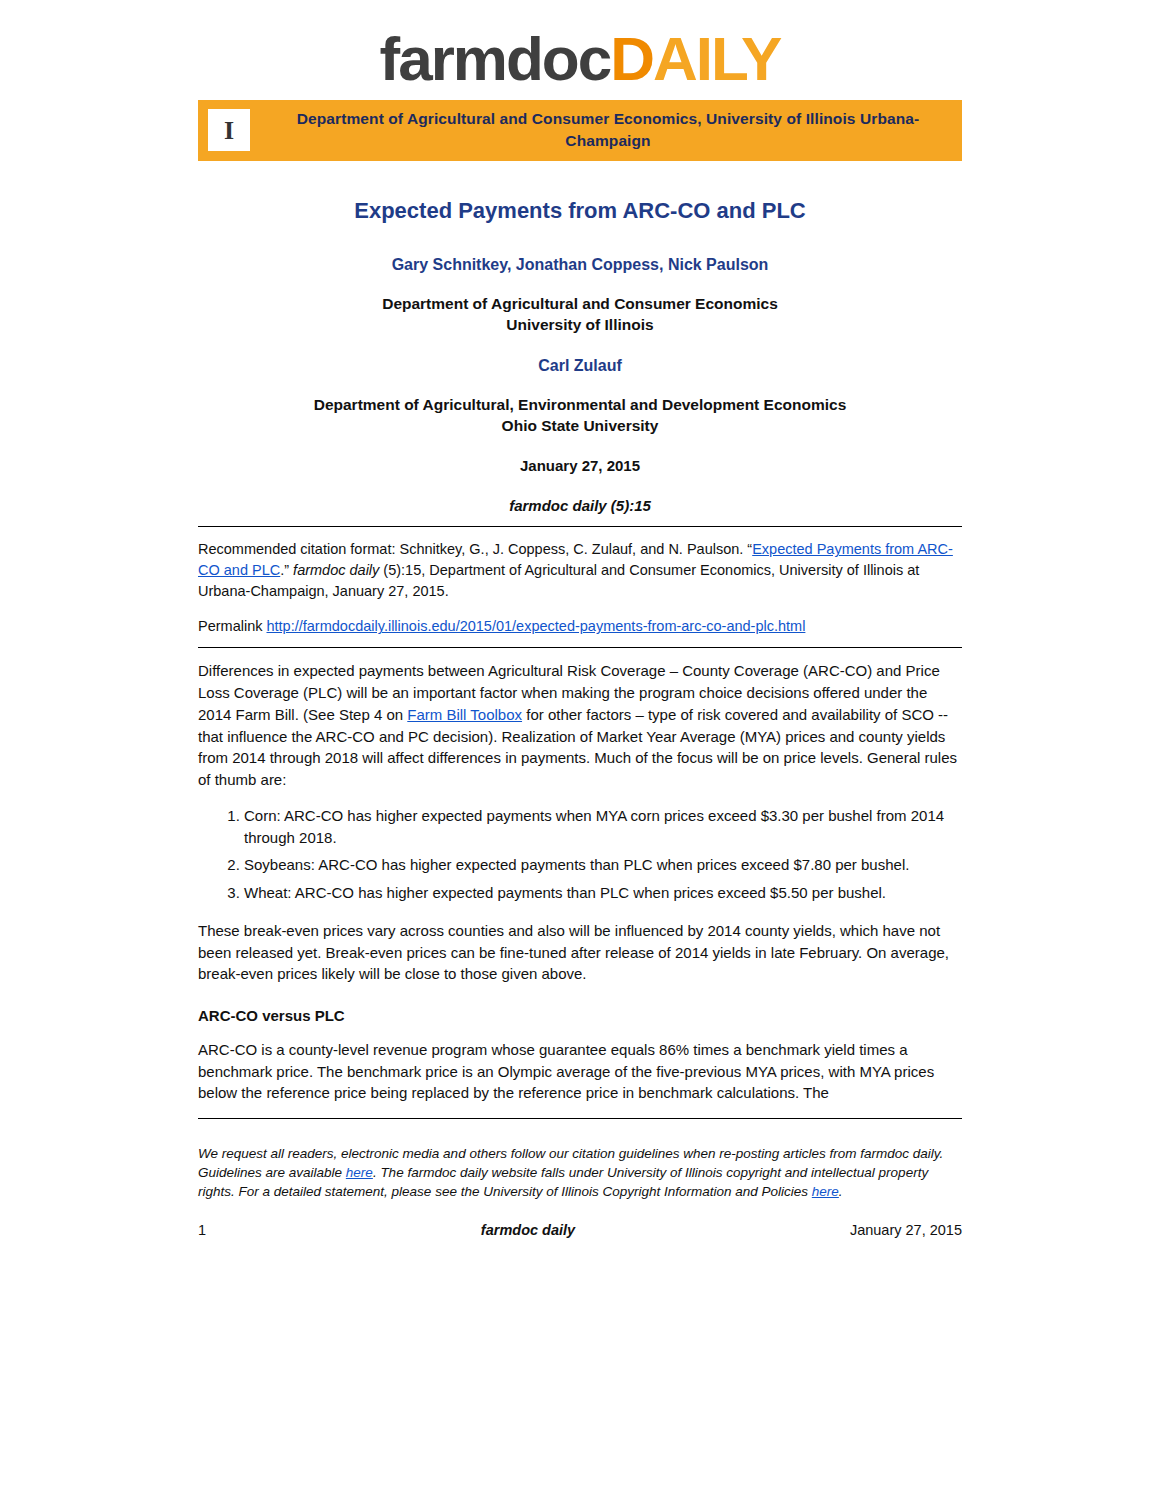farmdoc DAILY
I
Department of Agricultural and Consumer Economics, University of Illinois Urbana-Champaign
Expected Payments from ARC-CO and PLC
Gary Schnitkey, Jonathan Coppess, Nick Paulson
Department of Agricultural and Consumer Economics
University of Illinois
Carl Zulauf
Department of Agricultural, Environmental and Development Economics
Ohio State University
January 27, 2015
farmdoc daily (5):15
Recommended citation format: Schnitkey, G., J. Coppess, C. Zulauf, and N. Paulson. “Expected Payments from ARC-CO and PLC.” farmdoc daily (5):15, Department of Agricultural and Consumer Economics, University of Illinois at Urbana-Champaign, January 27, 2015.
Permalink http://farmdocdaily.illinois.edu/2015/01/expected-payments-from-arc-co-and-plc.html
Differences in expected payments between Agricultural Risk Coverage – County Coverage (ARC-CO) and Price Loss Coverage (PLC) will be an important factor when making the program choice decisions offered under the 2014 Farm Bill. (See Step 4 on Farm Bill Toolbox for other factors – type of risk covered and availability of SCO --that influence the ARC-CO and PC decision). Realization of Market Year Average (MYA) prices and county yields from 2014 through 2018 will affect differences in payments. Much of the focus will be on price levels. General rules of thumb are:
Corn: ARC-CO has higher expected payments when MYA corn prices exceed $3.30 per bushel from 2014 through 2018.
Soybeans: ARC-CO has higher expected payments than PLC when prices exceed $7.80 per bushel.
Wheat: ARC-CO has higher expected payments than PLC when prices exceed $5.50 per bushel.
These break-even prices vary across counties and also will be influenced by 2014 county yields, which have not been released yet. Break-even prices can be fine-tuned after release of 2014 yields in late February. On average, break-even prices likely will be close to those given above.
ARC-CO versus PLC
ARC-CO is a county-level revenue program whose guarantee equals 86% times a benchmark yield times a benchmark price. The benchmark price is an Olympic average of the five-previous MYA prices, with MYA prices below the reference price being replaced by the reference price in benchmark calculations. The
We request all readers, electronic media and others follow our citation guidelines when re-posting articles from farmdoc daily. Guidelines are available here. The farmdoc daily website falls under University of Illinois copyright and intellectual property rights. For a detailed statement, please see the University of Illinois Copyright Information and Policies here.
1
farmdoc daily
January 27, 2015